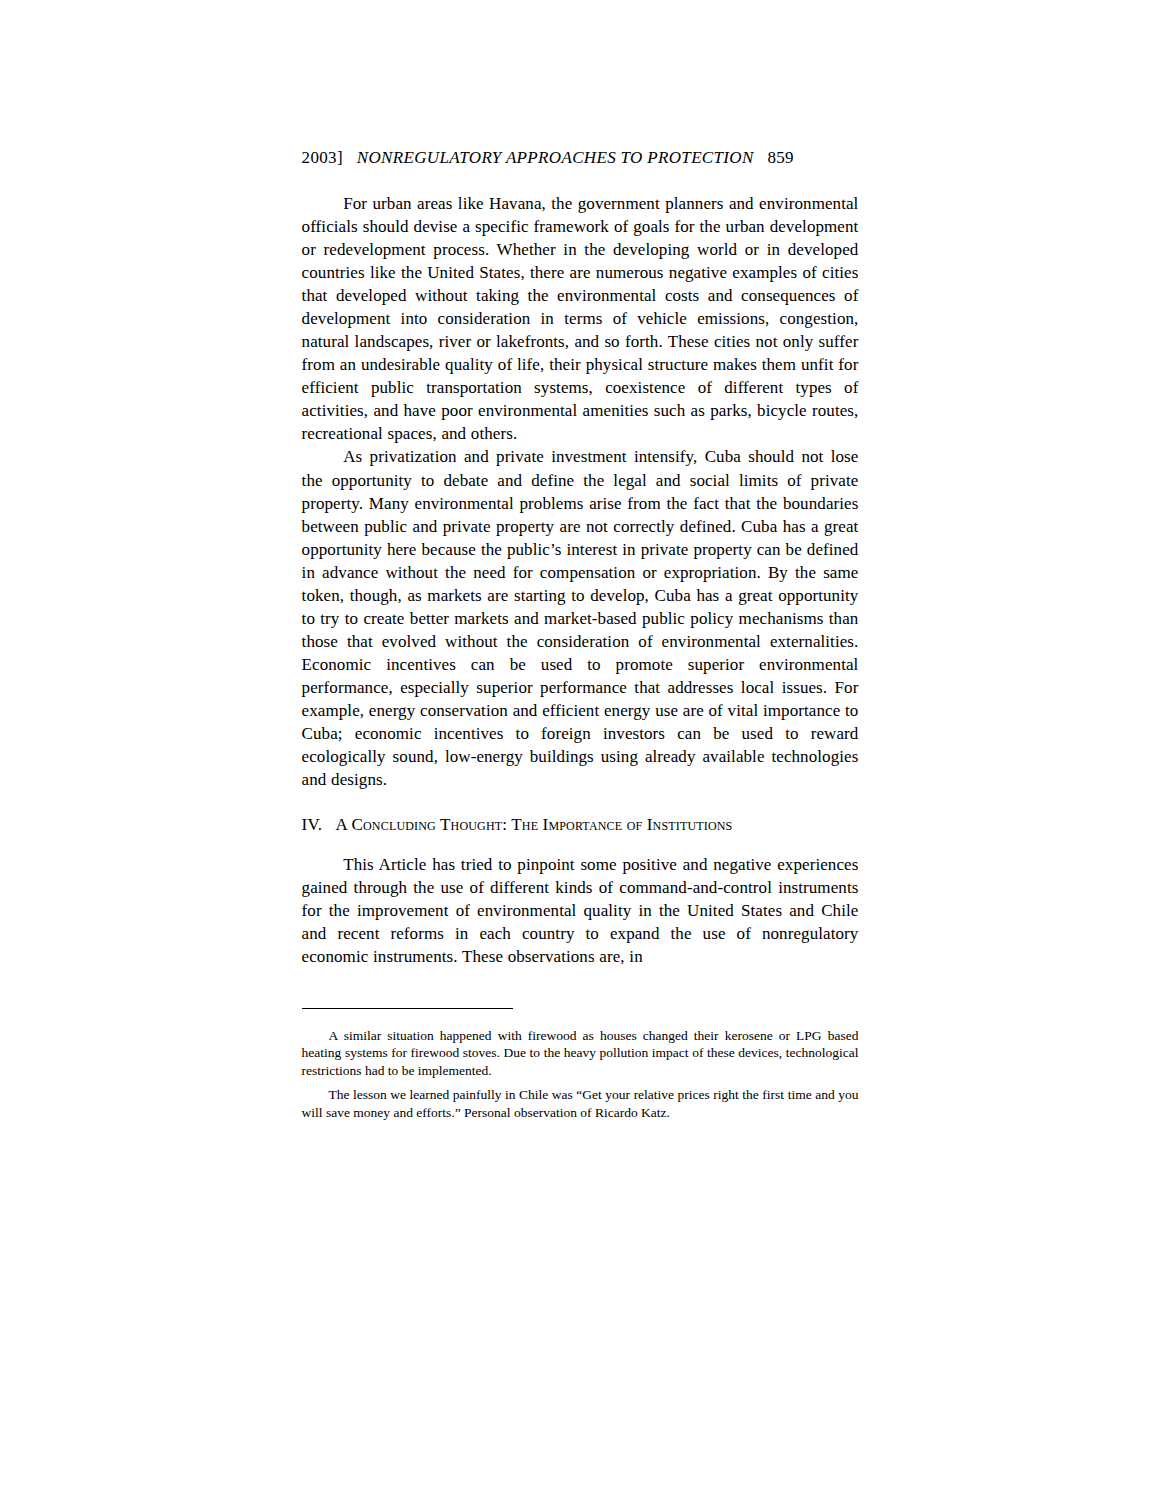2003] NONREGULATORY APPROACHES TO PROTECTION 859
For urban areas like Havana, the government planners and environmental officials should devise a specific framework of goals for the urban development or redevelopment process. Whether in the developing world or in developed countries like the United States, there are numerous negative examples of cities that developed without taking the environmental costs and consequences of development into consideration in terms of vehicle emissions, congestion, natural landscapes, river or lakefronts, and so forth. These cities not only suffer from an undesirable quality of life, their physical structure makes them unfit for efficient public transportation systems, coexistence of different types of activities, and have poor environmental amenities such as parks, bicycle routes, recreational spaces, and others.
As privatization and private investment intensify, Cuba should not lose the opportunity to debate and define the legal and social limits of private property. Many environmental problems arise from the fact that the boundaries between public and private property are not correctly defined. Cuba has a great opportunity here because the public’s interest in private property can be defined in advance without the need for compensation or expropriation. By the same token, though, as markets are starting to develop, Cuba has a great opportunity to try to create better markets and market-based public policy mechanisms than those that evolved without the consideration of environmental externalities. Economic incentives can be used to promote superior environmental performance, especially superior performance that addresses local issues. For example, energy conservation and efficient energy use are of vital importance to Cuba; economic incentives to foreign investors can be used to reward ecologically sound, low-energy buildings using already available technologies and designs.
IV. A Concluding Thought: The Importance of Institutions
This Article has tried to pinpoint some positive and negative experiences gained through the use of different kinds of command-and-control instruments for the improvement of environmental quality in the United States and Chile and recent reforms in each country to expand the use of nonregulatory economic instruments. These observations are, in
A similar situation happened with firewood as houses changed their kerosene or LPG based heating systems for firewood stoves. Due to the heavy pollution impact of these devices, technological restrictions had to be implemented.
The lesson we learned painfully in Chile was “Get your relative prices right the first time and you will save money and efforts.” Personal observation of Ricardo Katz.